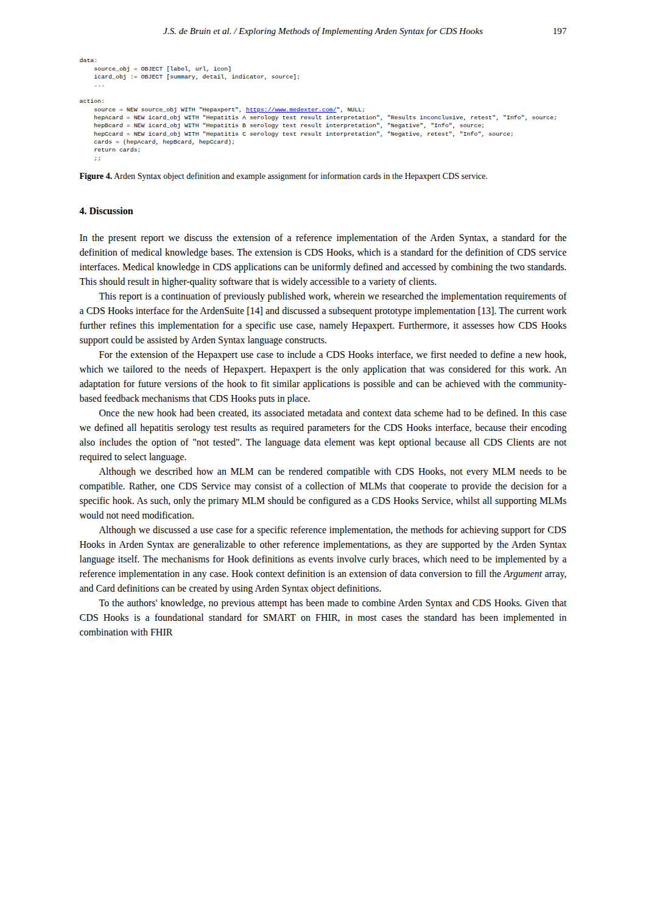J.S. de Bruin et al. / Exploring Methods of Implementing Arden Syntax for CDS Hooks 197
data:
    source_obj = OBJECT [label, url, icon]
    icard_obj := OBJECT [summary, detail, indicator, source];
    ...

action:
    source = NEW source_obj WITH "Hepaxpert", https://www.medexter.com/", NULL;
    hepAcard = NEW icard_obj WITH "Hepatitis A serology test result interpretation", "Results inconclusive, retest", "Info", source;
    hepBcard = NEW icard_obj WITH "Hepatitis B serology test result interpretation", "Negative", "Info", source;
    hepCcard = NEW icard_obj WITH "Hepatitis C serology test result interpretation", "Negative, retest", "Info", source;
    cards = (hepAcard, hepBcard, hepCcard);
    return cards;
    ;;
Figure 4. Arden Syntax object definition and example assignment for information cards in the Hepaxpert CDS service.
4. Discussion
In the present report we discuss the extension of a reference implementation of the Arden Syntax, a standard for the definition of medical knowledge bases. The extension is CDS Hooks, which is a standard for the definition of CDS service interfaces. Medical knowledge in CDS applications can be uniformly defined and accessed by combining the two standards. This should result in higher-quality software that is widely accessible to a variety of clients.
This report is a continuation of previously published work, wherein we researched the implementation requirements of a CDS Hooks interface for the ArdenSuite [14] and discussed a subsequent prototype implementation [13]. The current work further refines this implementation for a specific use case, namely Hepaxpert. Furthermore, it assesses how CDS Hooks support could be assisted by Arden Syntax language constructs.
For the extension of the Hepaxpert use case to include a CDS Hooks interface, we first needed to define a new hook, which we tailored to the needs of Hepaxpert. Hepaxpert is the only application that was considered for this work. An adaptation for future versions of the hook to fit similar applications is possible and can be achieved with the community-based feedback mechanisms that CDS Hooks puts in place.
Once the new hook had been created, its associated metadata and context data scheme had to be defined. In this case we defined all hepatitis serology test results as required parameters for the CDS Hooks interface, because their encoding also includes the option of "not tested". The language data element was kept optional because all CDS Clients are not required to select language.
Although we described how an MLM can be rendered compatible with CDS Hooks, not every MLM needs to be compatible. Rather, one CDS Service may consist of a collection of MLMs that cooperate to provide the decision for a specific hook. As such, only the primary MLM should be configured as a CDS Hooks Service, whilst all supporting MLMs would not need modification.
Although we discussed a use case for a specific reference implementation, the methods for achieving support for CDS Hooks in Arden Syntax are generalizable to other reference implementations, as they are supported by the Arden Syntax language itself. The mechanisms for Hook definitions as events involve curly braces, which need to be implemented by a reference implementation in any case. Hook context definition is an extension of data conversion to fill the Argument array, and Card definitions can be created by using Arden Syntax object definitions.
To the authors' knowledge, no previous attempt has been made to combine Arden Syntax and CDS Hooks. Given that CDS Hooks is a foundational standard for SMART on FHIR, in most cases the standard has been implemented in combination with FHIR